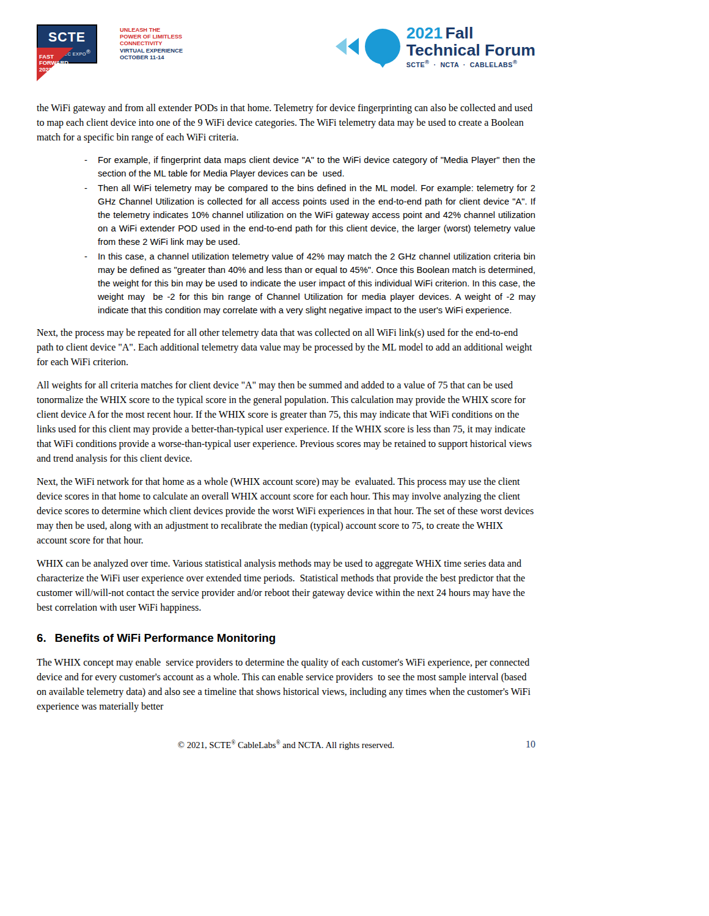SCTE
CABLE-TEC EXPO®
FAST
FORWARD
2021
UNLEASH THE
POWER OF LIMITLESS
CONNECTIVITY
VIRTUAL EXPERIENCE
OCTOBER 11-14
2021 Fall
Technical Forum
SCTE® · NCTA · CABLELABS®
the WiFi gateway and from all extender PODs in that home. Telemetry for device fingerprinting can also be collected and used to map each client device into one of the 9 WiFi device categories. The WiFi telemetry data may be used to create a Boolean match for a specific bin range of each WiFi criteria.
For example, if fingerprint data maps client device "A" to the WiFi device category of "Media Player" then the section of the ML table for Media Player devices can be used.
Then all WiFi telemetry may be compared to the bins defined in the ML model. For example: telemetry for 2 GHz Channel Utilization is collected for all access points used in the end-to-end path for client device "A". If the telemetry indicates 10% channel utilization on the WiFi gateway access point and 42% channel utilization on a WiFi extender POD used in the end-to-end path for this client device, the larger (worst) telemetry value from these 2 WiFi link may be used.
In this case, a channel utilization telemetry value of 42% may match the 2 GHz channel utilization criteria bin may be defined as "greater than 40% and less than or equal to 45%". Once this Boolean match is determined, the weight for this bin may be used to indicate the user impact of this individual WiFi criterion. In this case, the weight may be -2 for this bin range of Channel Utilization for media player devices. A weight of -2 may indicate that this condition may correlate with a very slight negative impact to the user's WiFi experience.
Next, the process may be repeated for all other telemetry data that was collected on all WiFi link(s) used for the end-to-end path to client device "A". Each additional telemetry data value may be processed by the ML model to add an additional weight for each WiFi criterion.
All weights for all criteria matches for client device "A" may then be summed and added to a value of 75 that can be used tonormalize the WHIX score to the typical score in the general population. This calculation may provide the WHIX score for client device A for the most recent hour. If the WHIX score is greater than 75, this may indicate that WiFi conditions on the links used for this client may provide a better-than-typical user experience. If the WHIX score is less than 75, it may indicate that WiFi conditions provide a worse-than-typical user experience. Previous scores may be retained to support historical views and trend analysis for this client device.
Next, the WiFi network for that home as a whole (WHIX account score) may be evaluated. This process may use the client device scores in that home to calculate an overall WHIX account score for each hour. This may involve analyzing the client device scores to determine which client devices provide the worst WiFi experiences in that hour. The set of these worst devices may then be used, along with an adjustment to recalibrate the median (typical) account score to 75, to create the WHIX account score for that hour.
WHIX can be analyzed over time. Various statistical analysis methods may be used to aggregate WHiX time series data and characterize the WiFi user experience over extended time periods. Statistical methods that provide the best predictor that the customer will/will-not contact the service provider and/or reboot their gateway device within the next 24 hours may have the best correlation with user WiFi happiness.
6. Benefits of WiFi Performance Monitoring
The WHIX concept may enable service providers to determine the quality of each customer's WiFi experience, per connected device and for every customer's account as a whole. This can enable service providers to see the most sample interval (based on available telemetry data) and also see a timeline that shows historical views, including any times when the customer's WiFi experience was materially better
© 2021, SCTE® CableLabs® and NCTA. All rights reserved. 10